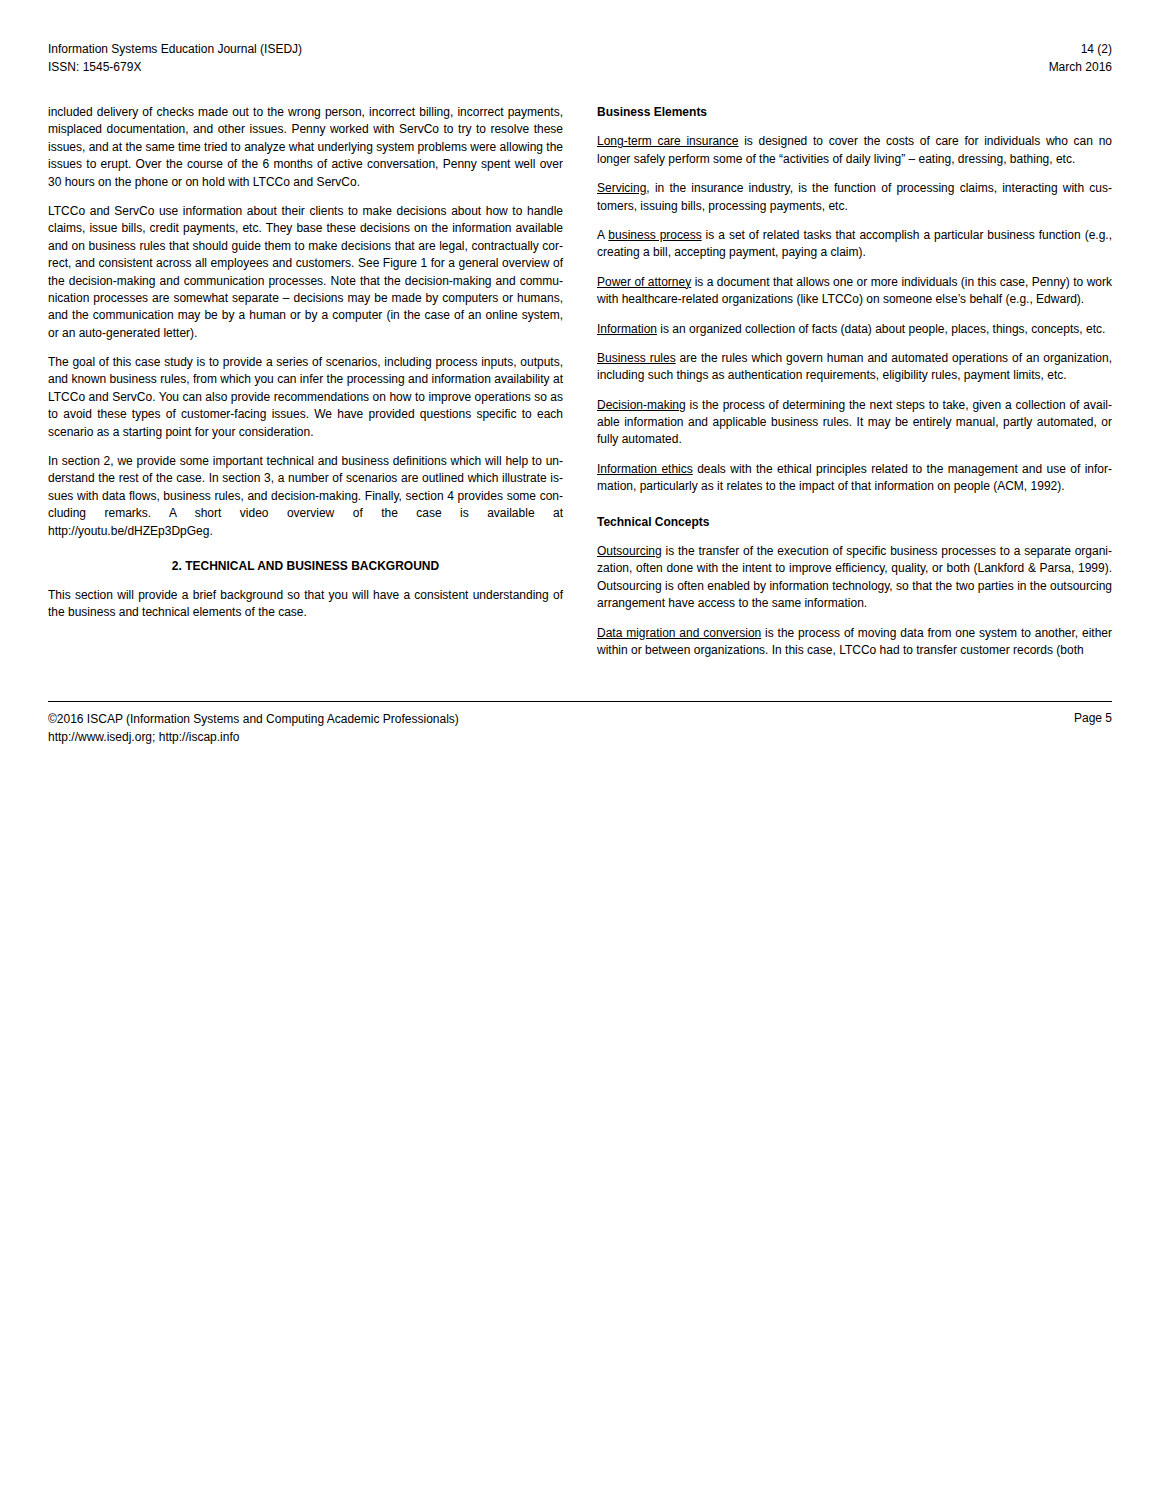Information Systems Education Journal (ISEDJ)
ISSN: 1545-679X
14 (2)
March 2016
included delivery of checks made out to the wrong person, incorrect billing, incorrect payments, misplaced documentation, and other issues. Penny worked with ServCo to try to resolve these issues, and at the same time tried to analyze what underlying system problems were allowing the issues to erupt. Over the course of the 6 months of active conversation, Penny spent well over 30 hours on the phone or on hold with LTCCo and ServCo.
LTCCo and ServCo use information about their clients to make decisions about how to handle claims, issue bills, credit payments, etc. They base these decisions on the information available and on business rules that should guide them to make decisions that are legal, contractually correct, and consistent across all employees and customers. See Figure 1 for a general overview of the decision-making and communication processes. Note that the decision-making and communication processes are somewhat separate – decisions may be made by computers or humans, and the communication may be by a human or by a computer (in the case of an online system, or an auto-generated letter).
The goal of this case study is to provide a series of scenarios, including process inputs, outputs, and known business rules, from which you can infer the processing and information availability at LTCCo and ServCo. You can also provide recommendations on how to improve operations so as to avoid these types of customer-facing issues. We have provided questions specific to each scenario as a starting point for your consideration.
In section 2, we provide some important technical and business definitions which will help to understand the rest of the case. In section 3, a number of scenarios are outlined which illustrate issues with data flows, business rules, and decision-making. Finally, section 4 provides some concluding remarks. A short video overview of the case is available at http://youtu.be/dHZEp3DpGeg.
2. TECHNICAL AND BUSINESS BACKGROUND
This section will provide a brief background so that you will have a consistent understanding of the business and technical elements of the case.
Business Elements
Long-term care insurance is designed to cover the costs of care for individuals who can no longer safely perform some of the “activities of daily living” – eating, dressing, bathing, etc.
Servicing, in the insurance industry, is the function of processing claims, interacting with customers, issuing bills, processing payments, etc.
A business process is a set of related tasks that accomplish a particular business function (e.g., creating a bill, accepting payment, paying a claim).
Power of attorney is a document that allows one or more individuals (in this case, Penny) to work with healthcare-related organizations (like LTCCo) on someone else’s behalf (e.g., Edward).
Information is an organized collection of facts (data) about people, places, things, concepts, etc.
Business rules are the rules which govern human and automated operations of an organization, including such things as authentication requirements, eligibility rules, payment limits, etc.
Decision-making is the process of determining the next steps to take, given a collection of available information and applicable business rules. It may be entirely manual, partly automated, or fully automated.
Information ethics deals with the ethical principles related to the management and use of information, particularly as it relates to the impact of that information on people (ACM, 1992).
Technical Concepts
Outsourcing is the transfer of the execution of specific business processes to a separate organization, often done with the intent to improve efficiency, quality, or both (Lankford & Parsa, 1999). Outsourcing is often enabled by information technology, so that the two parties in the outsourcing arrangement have access to the same information.
Data migration and conversion is the process of moving data from one system to another, either within or between organizations. In this case, LTCCo had to transfer customer records (both
©2016 ISCAP (Information Systems and Computing Academic Professionals)
http://www.isedj.org; http://iscap.info
Page 5